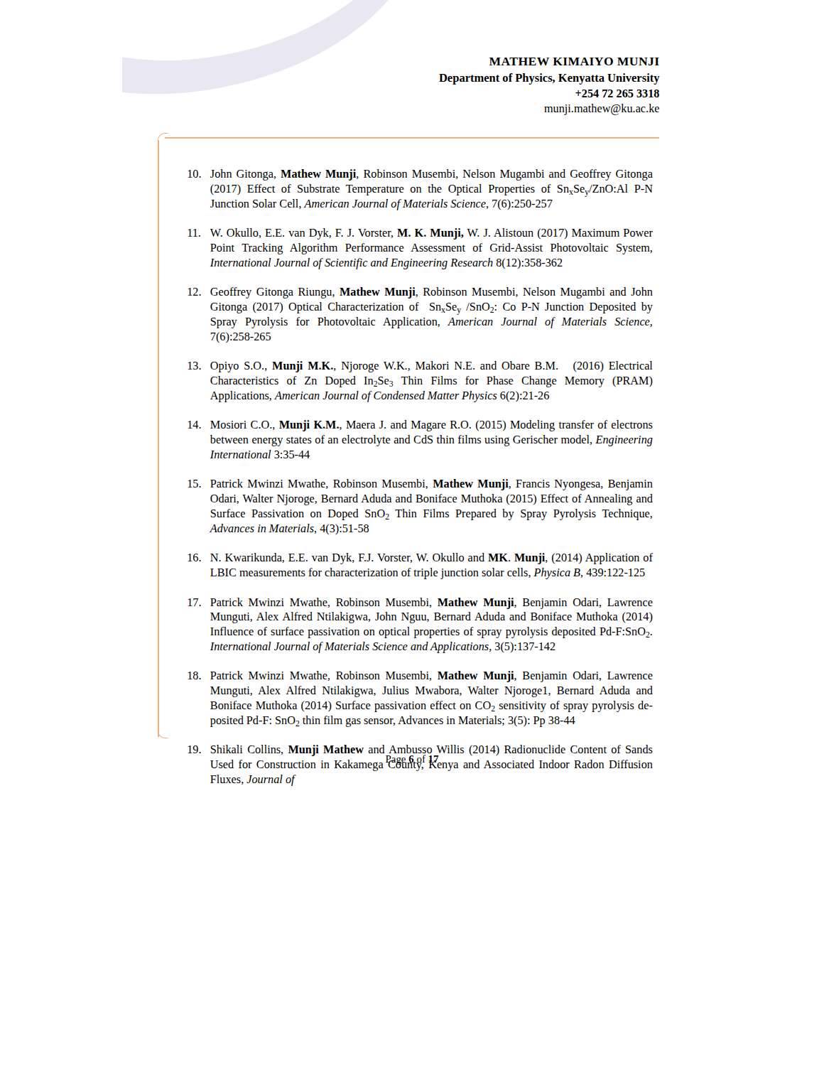MATHEW KIMAIYO MUNJI
Department of Physics, Kenyatta University
+254 72 265 3318
munji.mathew@ku.ac.ke
10. John Gitonga, Mathew Munji, Robinson Musembi, Nelson Mugambi and Geoffrey Gitonga (2017) Effect of Substrate Temperature on the Optical Properties of SnxSey/ZnO:Al P-N Junction Solar Cell, American Journal of Materials Science, 7(6):250-257
11. W. Okullo, E.E. van Dyk, F. J. Vorster, M. K. Munji, W. J. Alistoun (2017) Maximum Power Point Tracking Algorithm Performance Assessment of Grid-Assist Photovoltaic System, International Journal of Scientific and Engineering Research 8(12):358-362
12. Geoffrey Gitonga Riungu, Mathew Munji, Robinson Musembi, Nelson Mugambi and John Gitonga (2017) Optical Characterization of SnxSey /SnO2: Co P-N Junction Deposited by Spray Pyrolysis for Photovoltaic Application, American Journal of Materials Science, 7(6):258-265
13. Opiyo S.O., Munji M.K., Njoroge W.K., Makori N.E. and Obare B.M. (2016) Electrical Characteristics of Zn Doped In2Se3 Thin Films for Phase Change Memory (PRAM) Applications, American Journal of Condensed Matter Physics 6(2):21-26
14. Mosiori C.O., Munji K.M., Maera J. and Magare R.O. (2015) Modeling transfer of electrons between energy states of an electrolyte and CdS thin films using Gerischer model, Engineering International 3:35-44
15. Patrick Mwinzi Mwathe, Robinson Musembi, Mathew Munji, Francis Nyongesa, Benjamin Odari, Walter Njoroge, Bernard Aduda and Boniface Muthoka (2015) Effect of Annealing and Surface Passivation on Doped SnO2 Thin Films Prepared by Spray Pyrolysis Technique, Advances in Materials, 4(3):51-58
16. N. Kwarikunda, E.E. van Dyk, F.J. Vorster, W. Okullo and MK. Munji, (2014) Application of LBIC measurements for characterization of triple junction solar cells, Physica B, 439:122-125
17. Patrick Mwinzi Mwathe, Robinson Musembi, Mathew Munji, Benjamin Odari, Lawrence Munguti, Alex Alfred Ntilakigwa, John Nguu, Bernard Aduda and Boniface Muthoka (2014) Influence of surface passivation on optical properties of spray pyrolysis deposited Pd-F:SnO2. International Journal of Materials Science and Applications, 3(5):137-142
18. Patrick Mwinzi Mwathe, Robinson Musembi, Mathew Munji, Benjamin Odari, Lawrence Munguti, Alex Alfred Ntilakigwa, Julius Mwabora, Walter Njoroge1, Bernard Aduda and Boniface Muthoka (2014) Surface passivation effect on CO2 sensitivity of spray pyrolysis deposited Pd-F: SnO2 thin film gas sensor, Advances in Materials; 3(5): Pp 38-44
19. Shikali Collins, Munji Mathew and Ambusso Willis (2014) Radionuclide Content of Sands Used for Construction in Kakamega County, Kenya and Associated Indoor Radon Diffusion Fluxes, Journal of
Page 6 of 17